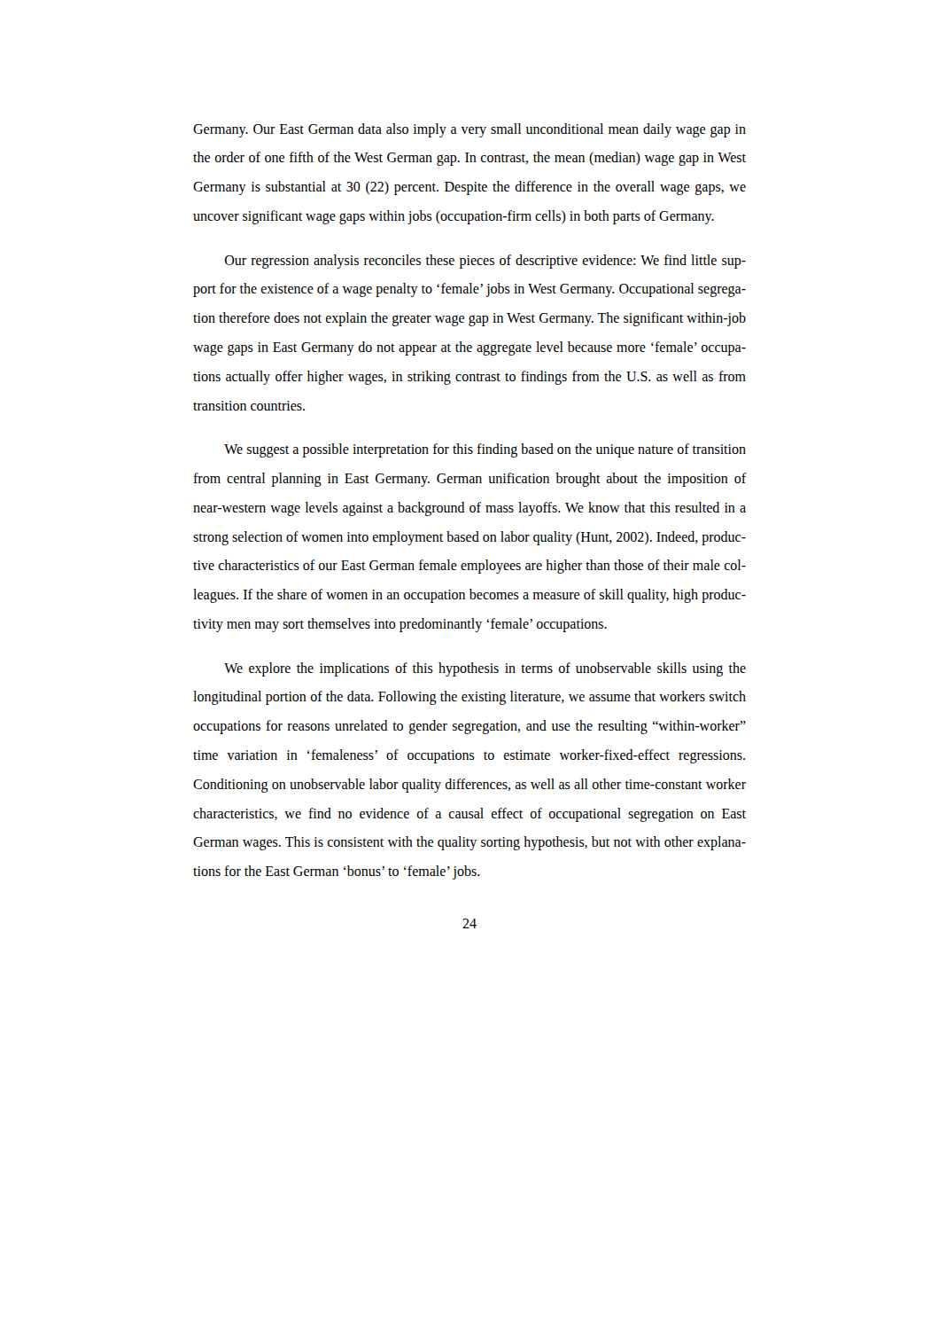Germany. Our East German data also imply a very small unconditional mean daily wage gap in the order of one fifth of the West German gap. In contrast, the mean (median) wage gap in West Germany is substantial at 30 (22) percent. Despite the difference in the overall wage gaps, we uncover significant wage gaps within jobs (occupation-firm cells) in both parts of Germany.
Our regression analysis reconciles these pieces of descriptive evidence: We find little support for the existence of a wage penalty to ‘female’ jobs in West Germany. Occupational segregation therefore does not explain the greater wage gap in West Germany. The significant within-job wage gaps in East Germany do not appear at the aggregate level because more ‘female’ occupations actually offer higher wages, in striking contrast to findings from the U.S. as well as from transition countries.
We suggest a possible interpretation for this finding based on the unique nature of transition from central planning in East Germany. German unification brought about the imposition of near-western wage levels against a background of mass layoffs. We know that this resulted in a strong selection of women into employment based on labor quality (Hunt, 2002). Indeed, productive characteristics of our East German female employees are higher than those of their male colleagues. If the share of women in an occupation becomes a measure of skill quality, high productivity men may sort themselves into predominantly ‘female’ occupations.
We explore the implications of this hypothesis in terms of unobservable skills using the longitudinal portion of the data. Following the existing literature, we assume that workers switch occupations for reasons unrelated to gender segregation, and use the resulting “within-worker” time variation in ‘femaleness’ of occupations to estimate worker-fixed-effect regressions. Conditioning on unobservable labor quality differences, as well as all other time-constant worker characteristics, we find no evidence of a causal effect of occupational segregation on East German wages. This is consistent with the quality sorting hypothesis, but not with other explanations for the East German ‘bonus’ to ‘female’ jobs.
24